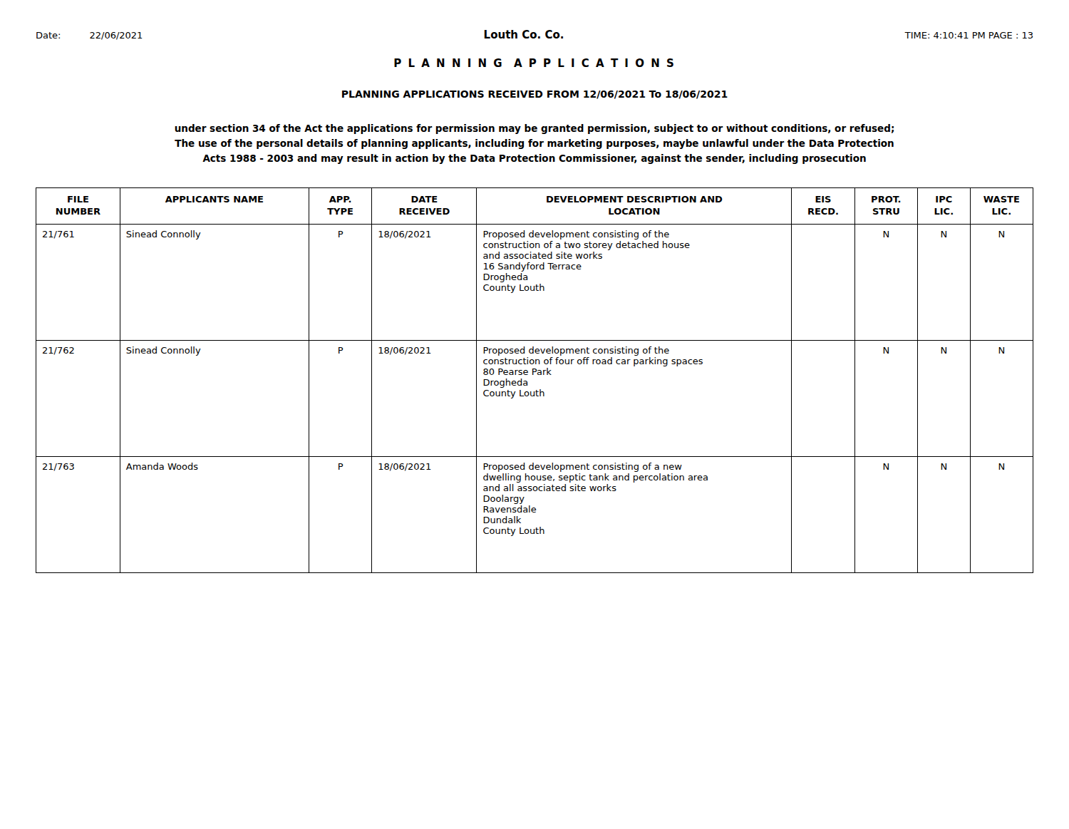Date: 22/06/2021
Louth Co. Co.
TIME: 4:10:41 PM PAGE : 13
P L A N N I N G A P P L I C A T I O N S
PLANNING APPLICATIONS RECEIVED FROM 12/06/2021 To 18/06/2021
under section 34 of the Act the applications for permission may be granted permission, subject to or without conditions, or refused;
The use of the personal details of planning applicants, including for marketing purposes, maybe unlawful under the Data Protection
Acts 1988 - 2003 and may result in action by the Data Protection Commissioner, against the sender, including prosecution
| FILE NUMBER | APPLICANTS NAME | APP. TYPE | DATE RECEIVED | DEVELOPMENT DESCRIPTION AND LOCATION | EIS RECD. | PROT. STRU | IPC LIC. | WASTE LIC. |
| --- | --- | --- | --- | --- | --- | --- | --- | --- |
| 21/761 | Sinead Connolly | P | 18/06/2021 | Proposed development consisting of the construction of a two storey detached house and associated site works 16 Sandyford Terrace Drogheda County Louth | | N | N | N |
| 21/762 | Sinead Connolly | P | 18/06/2021 | Proposed development consisting of the construction of four off road car parking spaces 80 Pearse Park Drogheda County Louth | | N | N | N |
| 21/763 | Amanda Woods | P | 18/06/2021 | Proposed development consisting of a new dwelling house, septic tank and percolation area and all associated site works Doolargy Ravensdale Dundalk County Louth | | N | N | N |